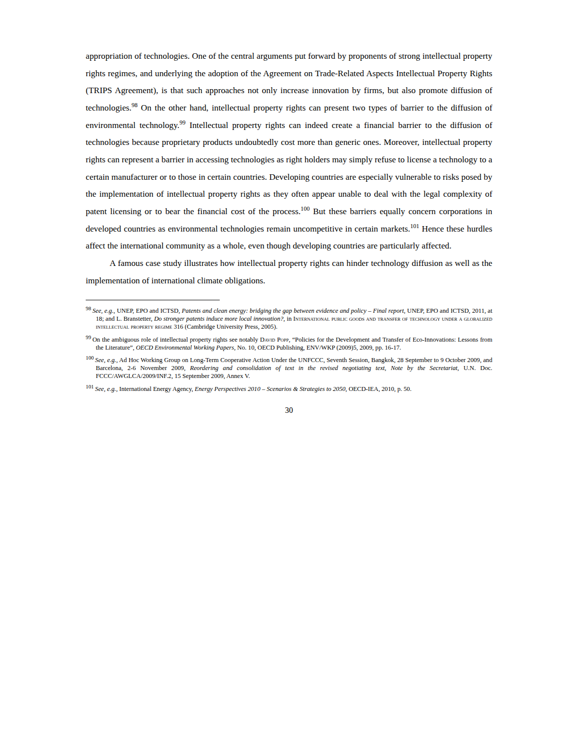appropriation of technologies. One of the central arguments put forward by proponents of strong intellectual property rights regimes, and underlying the adoption of the Agreement on Trade-Related Aspects Intellectual Property Rights (TRIPS Agreement), is that such approaches not only increase innovation by firms, but also promote diffusion of technologies.98 On the other hand, intellectual property rights can present two types of barrier to the diffusion of environmental technology.99 Intellectual property rights can indeed create a financial barrier to the diffusion of technologies because proprietary products undoubtedly cost more than generic ones. Moreover, intellectual property rights can represent a barrier in accessing technologies as right holders may simply refuse to license a technology to a certain manufacturer or to those in certain countries. Developing countries are especially vulnerable to risks posed by the implementation of intellectual property rights as they often appear unable to deal with the legal complexity of patent licensing or to bear the financial cost of the process.100 But these barriers equally concern corporations in developed countries as environmental technologies remain uncompetitive in certain markets.101 Hence these hurdles affect the international community as a whole, even though developing countries are particularly affected.
A famous case study illustrates how intellectual property rights can hinder technology diffusion as well as the implementation of international climate obligations.
98 See, e.g., UNEP, EPO and ICTSD, Patents and clean energy: bridging the gap between evidence and policy – Final report, UNEP, EPO and ICTSD, 2011, at 18; and L. Branstetter, Do stronger patents induce more local innovation?, in International public goods and transfer of technology under a globalized intellectual property regime 316 (Cambridge University Press, 2005).
99 On the ambiguous role of intellectual property rights see notably David Popp, “Policies for the Development and Transfer of Eco-Innovations: Lessons from the Literature”, OECD Environmental Working Papers, No. 10, OECD Publishing, ENV/WKP (2009)5, 2009, pp. 16-17.
100 See, e.g., Ad Hoc Working Group on Long-Term Cooperative Action Under the UNFCCC, Seventh Session, Bangkok, 28 September to 9 October 2009, and Barcelona, 2-6 November 2009, Reordering and consolidation of text in the revised negotiating text, Note by the Secretariat, U.N. Doc. FCCC/AWGLCA/2009/INF.2, 15 September 2009, Annex V.
101 See, e.g., International Energy Agency, Energy Perspectives 2010 – Scenarios & Strategies to 2050, OECD-IEA, 2010, p. 50.
30